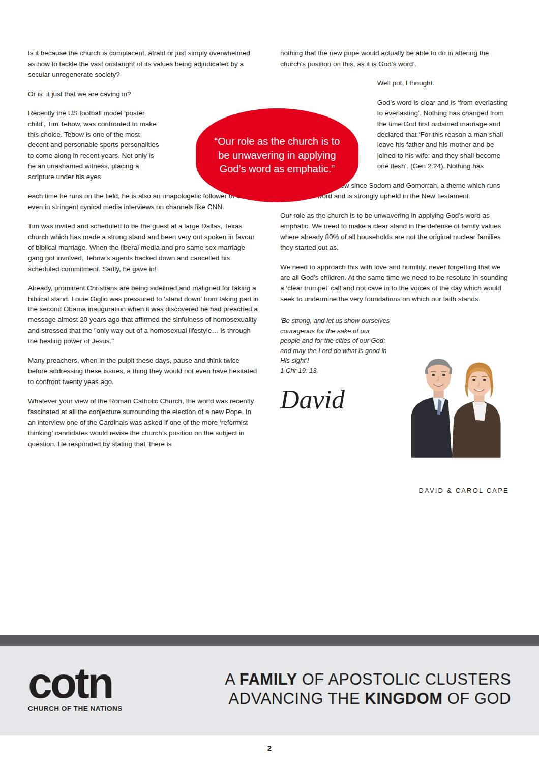“Our role as the church is to be unwavering in applying God’s word as emphatic.”
Is it because the church is complacent, afraid or just simply overwhelmed as how to tackle the vast onslaught of its values being adjudicated by a secular unregenerate society?
Or is it just that we are caving in?
Recently the US football model ‘poster child’, Tim Tebow, was confronted to make this choice. Tebow is one of the most decent and personable sports personalities to come along in recent years. Not only is he an unashamed witness, placing a scripture under his eyes
each time he runs on the field, he is also an unapologetic follower of Christ, even in stringent cynical media interviews on channels like CNN.
Tim was invited and scheduled to be the guest at a large Dallas, Texas church which has made a strong stand and been very out spoken in favour of biblical marriage. When the liberal media and pro same sex marriage gang got involved, Tebow’s agents backed down and cancelled his scheduled commitment. Sadly, he gave in!
Already, prominent Christians are being sidelined and maligned for taking a biblical stand. Louie Giglio was pressured to ‘stand down’ from taking part in the second Obama inauguration when it was discovered he had preached a message almost 20 years ago that affirmed the sinfulness of homosexuality and stressed that the "only way out of a homosexual lifestyle… is through the healing power of Jesus."
Many preachers, when in the pulpit these days, pause and think twice before addressing these issues, a thing they would not even have hesitated to confront twenty yeas ago.
Whatever your view of the Roman Catholic Church, the world was recently fascinated at all the conjecture surrounding the election of a new Pope. In an interview one of the Cardinals was asked if one of the more ‘reformist thinking’ candidates would revise the church’s position on the subject in question. He responded by stating that ‘there is
nothing that the new pope would actually be able to do in altering the church’s position on this, as it is God’s word’.
Well put, I thought.
God’s word is clear and is ‘from everlasting to everlasting’. Nothing has changed from the time God first ordained marriage and declared that ‘For this reason a man shall leave his father and his mother and be joined to his wife; and they shall become one flesh’. (Gen 2:24). Nothing has
changed in God’s view since Sodom and Gomorrah, a theme which runs through His word and is strongly upheld in the New Testament.
Our role as the church is to be unwavering in applying God’s word as emphatic. We need to make a clear stand in the defense of family values where already 80% of all households are not the original nuclear families they started out as.
We need to approach this with love and humility, never forgetting that we are all God’s children. At the same time we need to be resolute in sounding a ‘clear trumpet’ call and not cave in to the voices of the day which would seek to undermine the very foundations on which our faith stands.
DAVID & CAROL CAPE
‘Be strong, and let us show ourselves courageous for the sake of our people and for the cities of our God; and may the Lord do what is good in His sight’!
1 Chr 19: 13.
David
cotn
CHURCH OF THE NATIONS
A FAMILY OF APOSTOLIC CLUSTERS
ADVANCING THE KINGDOM OF GOD
2